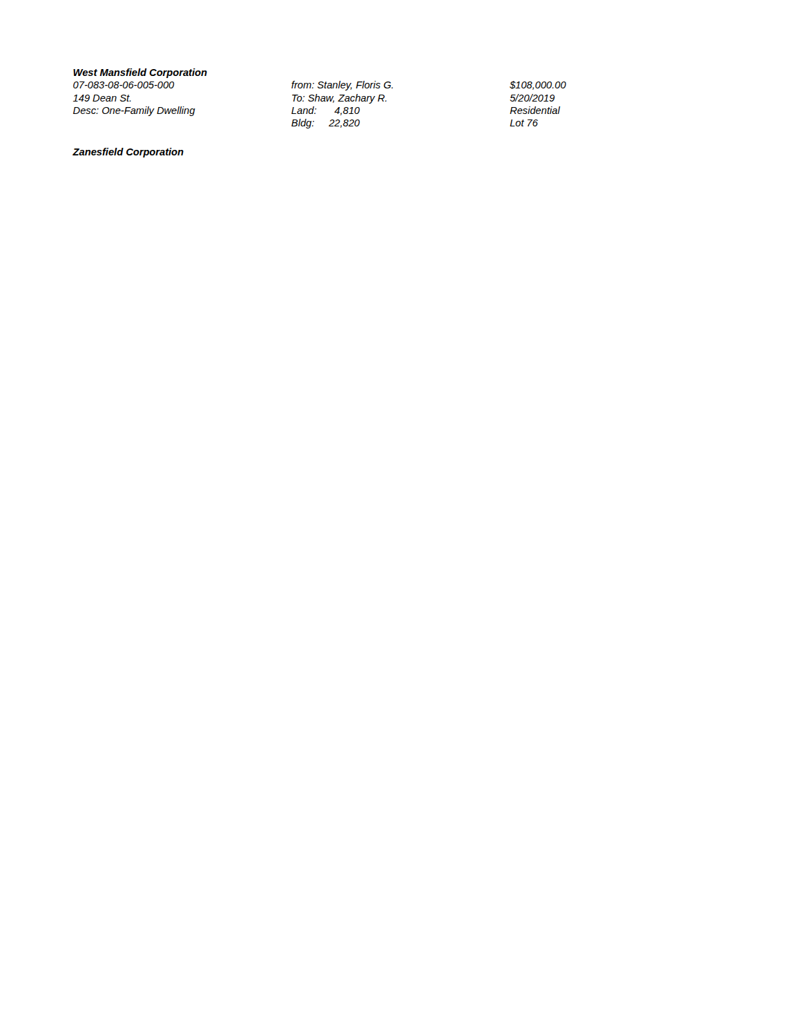West Mansfield Corporation
07-083-08-06-005-000 149 Dean St. Desc: One-Family Dwelling
from: Stanley, Floris G. To: Shaw, Zachary R.
Land: 4,810 Bldg: 22,820
$108,000.00 5/20/2019 Residential Lot 76
Zanesfield Corporation